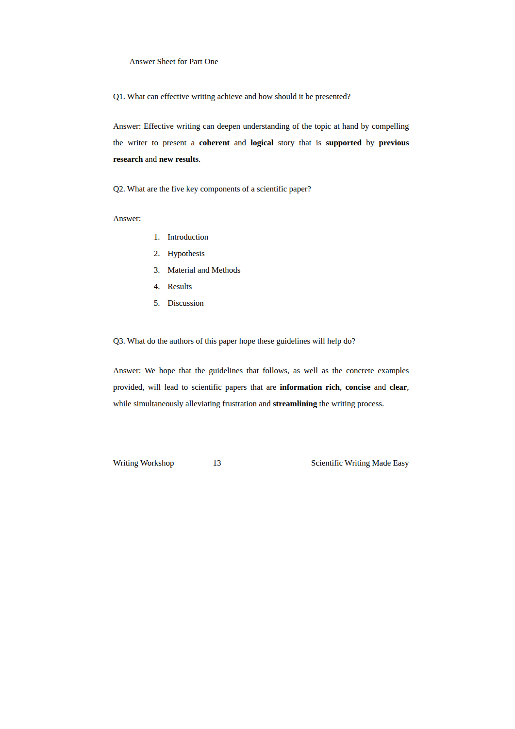Answer Sheet for Part One
Q1. What can effective writing achieve and how should it be presented?
Answer: Effective writing can deepen understanding of the topic at hand by compelling the writer to present a coherent and logical story that is supported by previous research and new results.
Q2. What are the five key components of a scientific paper?
Answer:
Introduction
Hypothesis
Material and Methods
Results
Discussion
Q3. What do the authors of this paper hope these guidelines will help do?
Answer: We hope that the guidelines that follows, as well as the concrete examples provided, will lead to scientific papers that are information rich, concise and clear, while simultaneously alleviating frustration and streamlining the writing process.
Writing Workshop
13
Scientific Writing Made Easy